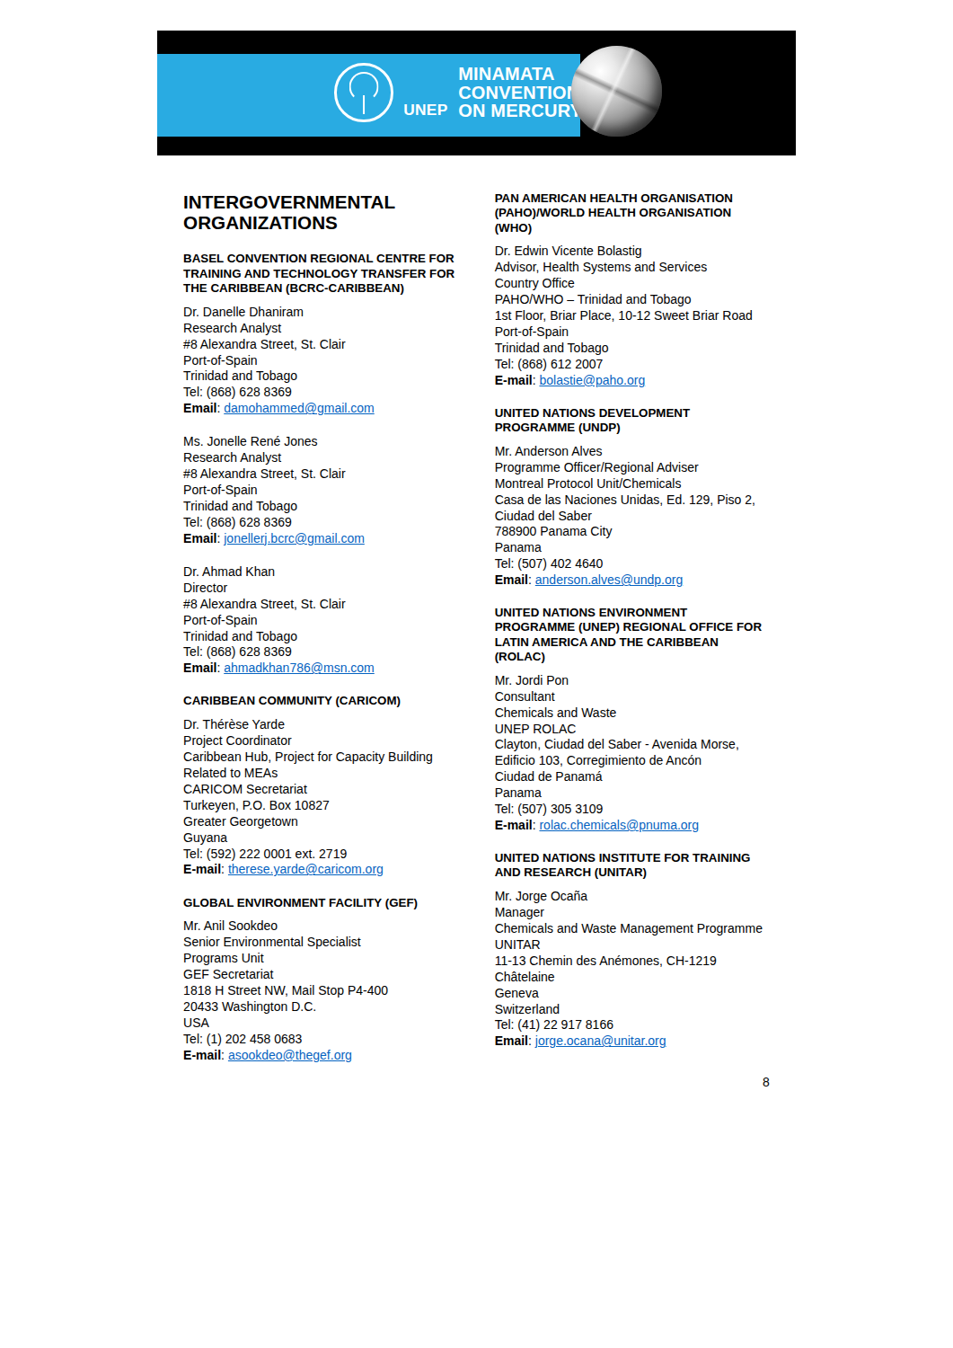UNEP
Minamata Convention on Mercury
INTERGOVERNMENTAL ORGANIZATIONS
Basel Convention Regional Centre for Training and Technology Transfer for the Caribbean (BCRC-Caribbean)
Dr. Danelle Dhaniram
Research Analyst
#8 Alexandra Street, St. Clair
Port-of-Spain
Trinidad and Tobago
Tel: (868) 628 8369
Email: damohammed@gmail.com
Ms. Jonelle René Jones
Research Analyst
#8 Alexandra Street, St. Clair
Port-of-Spain
Trinidad and Tobago
Tel: (868) 628 8369
Email: jonellerj.bcrc@gmail.com
Dr. Ahmad Khan
Director
#8 Alexandra Street, St. Clair
Port-of-Spain
Trinidad and Tobago
Tel: (868) 628 8369
Email: ahmadkhan786@msn.com
Caribbean Community (CARICOM)
Dr. Thérèse Yarde
Project Coordinator
Caribbean Hub, Project for Capacity Building Related to MEAs
CARICOM Secretariat
Turkeyen, P.O. Box 10827
Greater Georgetown
Guyana
Tel: (592) 222 0001 ext. 2719
E-mail: therese.yarde@caricom.org
Global Environment Facility (GEF)
Mr. Anil Sookdeo
Senior Environmental Specialist
Programs Unit
GEF Secretariat
1818 H Street NW, Mail Stop P4-400
20433 Washington D.C.
USA
Tel: (1) 202 458 0683
E-mail: asookdeo@thegef.org
Pan American Health Organisation (PAHO)/World Health Organisation (WHO)
Dr. Edwin Vicente Bolastig
Advisor, Health Systems and Services
Country Office
PAHO/WHO – Trinidad and Tobago
1st Floor, Briar Place, 10-12 Sweet Briar Road
Port-of-Spain
Trinidad and Tobago
Tel: (868) 612 2007
E-mail: bolastie@paho.org
United Nations Development Programme (UNDP)
Mr. Anderson Alves
Programme Officer/Regional Adviser
Montreal Protocol Unit/Chemicals
Casa de las Naciones Unidas, Ed. 129, Piso 2, Ciudad del Saber
788900 Panama City
Panama
Tel: (507) 402 4640
Email: anderson.alves@undp.org
United Nations Environment Programme (UNEP) Regional Office for Latin America and the Caribbean (ROLAC)
Mr. Jordi Pon
Consultant
Chemicals and Waste
UNEP ROLAC
Clayton, Ciudad del Saber - Avenida Morse, Edificio 103, Corregimiento de Ancón
Ciudad de Panamá
Panama
Tel: (507) 305 3109
E-mail: rolac.chemicals@pnuma.org
United Nations Institute for Training and Research (UNITAR)
Mr. Jorge Ocaña
Manager
Chemicals and Waste Management Programme
UNITAR
11-13 Chemin des Anémones, CH-1219 Châtelaine
Geneva
Switzerland
Tel: (41) 22 917 8166
Email: jorge.ocana@unitar.org
8